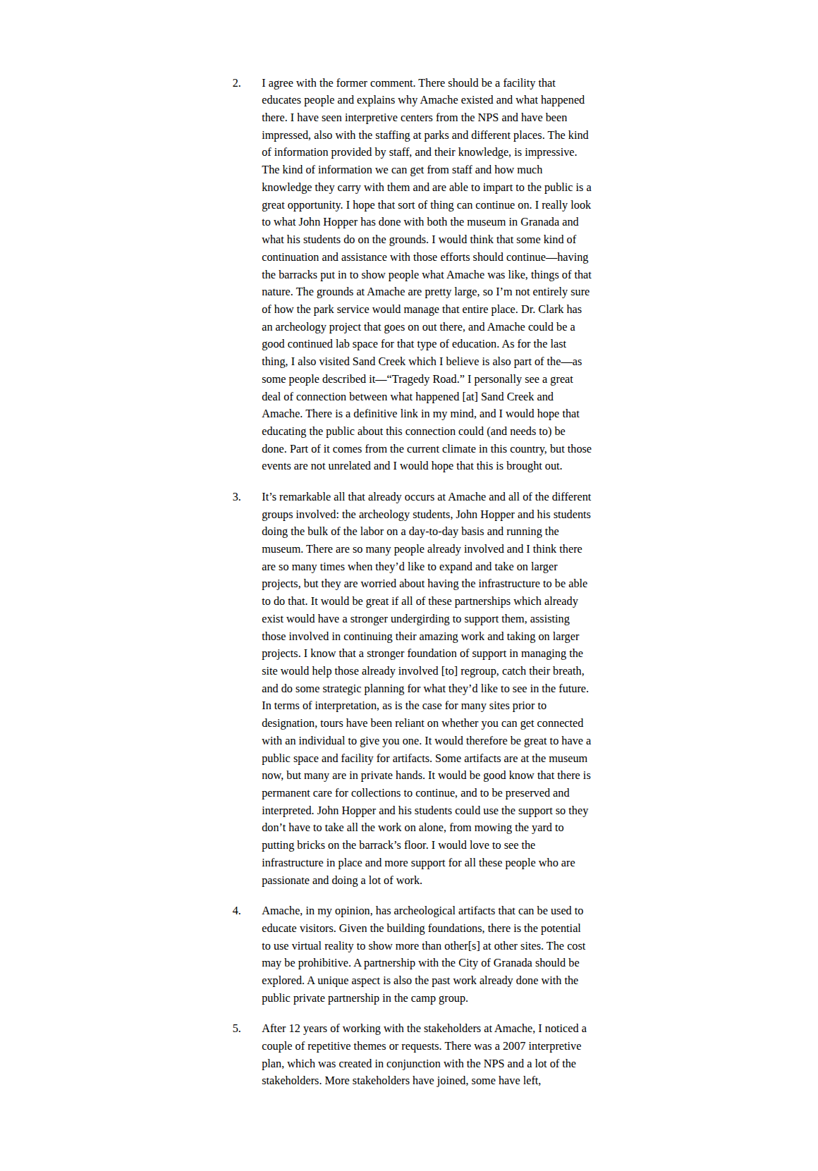2.
I agree with the former comment. There should be a facility that educates people and explains why Amache existed and what happened there. I have seen interpretive centers from the NPS and have been impressed, also with the staffing at parks and different places. The kind of information provided by staff, and their knowledge, is impressive. The kind of information we can get from staff and how much knowledge they carry with them and are able to impart to the public is a great opportunity. I hope that sort of thing can continue on. I really look to what John Hopper has done with both the museum in Granada and what his students do on the grounds. I would think that some kind of continuation and assistance with those efforts should continue—having the barracks put in to show people what Amache was like, things of that nature. The grounds at Amache are pretty large, so I’m not entirely sure of how the park service would manage that entire place. Dr. Clark has an archeology project that goes on out there, and Amache could be a good continued lab space for that type of education. As for the last thing, I also visited Sand Creek which I believe is also part of the—as some people described it—“Tragedy Road.” I personally see a great deal of connection between what happened [at] Sand Creek and Amache. There is a definitive link in my mind, and I would hope that educating the public about this connection could (and needs to) be done. Part of it comes from the current climate in this country, but those events are not unrelated and I would hope that this is brought out.
3.
It’s remarkable all that already occurs at Amache and all of the different groups involved: the archeology students, John Hopper and his students doing the bulk of the labor on a day-to-day basis and running the museum. There are so many people already involved and I think there are so many times when they’d like to expand and take on larger projects, but they are worried about having the infrastructure to be able to do that. It would be great if all of these partnerships which already exist would have a stronger undergirding to support them, assisting those involved in continuing their amazing work and taking on larger projects. I know that a stronger foundation of support in managing the site would help those already involved [to] regroup, catch their breath, and do some strategic planning for what they’d like to see in the future. In terms of interpretation, as is the case for many sites prior to designation, tours have been reliant on whether you can get connected with an individual to give you one. It would therefore be great to have a public space and facility for artifacts. Some artifacts are at the museum now, but many are in private hands. It would be good know that there is permanent care for collections to continue, and to be preserved and interpreted. John Hopper and his students could use the support so they don’t have to take all the work on alone, from mowing the yard to putting bricks on the barrack’s floor. I would love to see the infrastructure in place and more support for all these people who are passionate and doing a lot of work.
4.
Amache, in my opinion, has archeological artifacts that can be used to educate visitors. Given the building foundations, there is the potential to use virtual reality to show more than other[s] at other sites. The cost may be prohibitive. A partnership with the City of Granada should be explored. A unique aspect is also the past work already done with the public private partnership in the camp group.
5.
After 12 years of working with the stakeholders at Amache, I noticed a couple of repetitive themes or requests. There was a 2007 interpretive plan, which was created in conjunction with the NPS and a lot of the stakeholders. More stakeholders have joined, some have left,